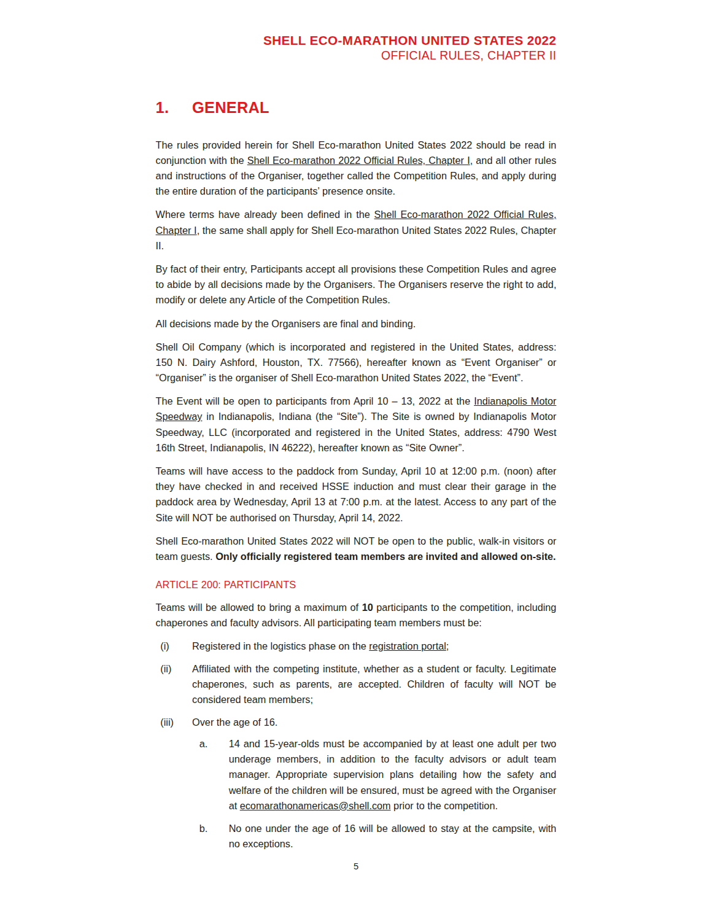Shell Eco-marathon United States 2022
Official Rules, Chapter II
1. General
The rules provided herein for Shell Eco-marathon United States 2022 should be read in conjunction with the Shell Eco-marathon 2022 Official Rules, Chapter I, and all other rules and instructions of the Organiser, together called the Competition Rules, and apply during the entire duration of the participants’ presence onsite.
Where terms have already been defined in the Shell Eco-marathon 2022 Official Rules, Chapter I, the same shall apply for Shell Eco-marathon United States 2022 Rules, Chapter II.
By fact of their entry, Participants accept all provisions these Competition Rules and agree to abide by all decisions made by the Organisers. The Organisers reserve the right to add, modify or delete any Article of the Competition Rules.
All decisions made by the Organisers are final and binding.
Shell Oil Company (which is incorporated and registered in the United States, address: 150 N. Dairy Ashford, Houston, TX. 77566), hereafter known as “Event Organiser” or “Organiser” is the organiser of Shell Eco-marathon United States 2022, the “Event”.
The Event will be open to participants from April 10 – 13, 2022 at the Indianapolis Motor Speedway in Indianapolis, Indiana (the “Site”). The Site is owned by Indianapolis Motor Speedway, LLC (incorporated and registered in the United States, address: 4790 West 16th Street, Indianapolis, IN 46222), hereafter known as “Site Owner”.
Teams will have access to the paddock from Sunday, April 10 at 12:00 p.m. (noon) after they have checked in and received HSSE induction and must clear their garage in the paddock area by Wednesday, April 13 at 7:00 p.m. at the latest. Access to any part of the Site will NOT be authorised on Thursday, April 14, 2022.
Shell Eco-marathon United States 2022 will NOT be open to the public, walk-in visitors or team guests. Only officially registered team members are invited and allowed on-site.
Article 200: Participants
Teams will be allowed to bring a maximum of 10 participants to the competition, including chaperones and faculty advisors. All participating team members must be:
(i) Registered in the logistics phase on the registration portal;
(ii) Affiliated with the competing institute, whether as a student or faculty. Legitimate chaperones, such as parents, are accepted. Children of faculty will NOT be considered team members;
(iii) Over the age of 16.
a. 14 and 15-year-olds must be accompanied by at least one adult per two underage members, in addition to the faculty advisors or adult team manager. Appropriate supervision plans detailing how the safety and welfare of the children will be ensured, must be agreed with the Organiser at ecomarathonamericas@shell.com prior to the competition.
b. No one under the age of 16 will be allowed to stay at the campsite, with no exceptions.
5